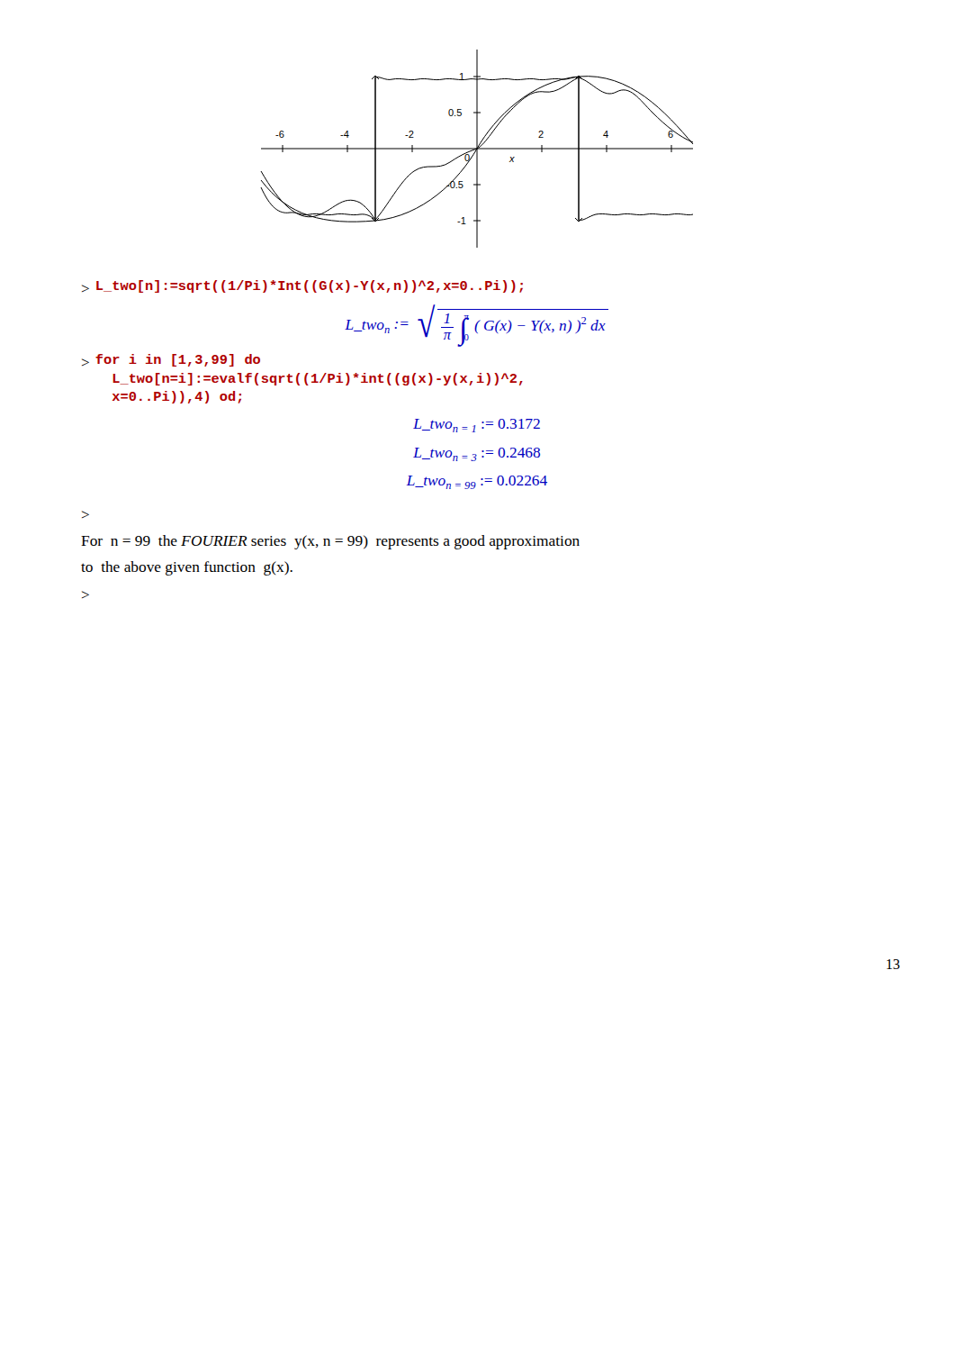1 0.5 0 -0.5 -1 -6 -4 -2 2 4 6 x
>L_two[n]:=sqrt((1/Pi)*Int((G(x)-Y(x,n))^2,x=0..Pi));
L_twon := √ 1 π ∫π 0 ( G(x) − Y(x, n) )2 dx
>for i in [1,3,99] do L_two[n=i]:=evalf(sqrt((1/Pi)*int((g(x)-y(x,i))^2, x=0..Pi)),4) od;
L_twon = 1 := 0.3172
L_twon = 3 := 0.2468
L_twon = 99 := 0.02264
>
For n = 99 the FOURIER series y(x, n = 99) represents a good approximation
to the above given function g(x).
>
13